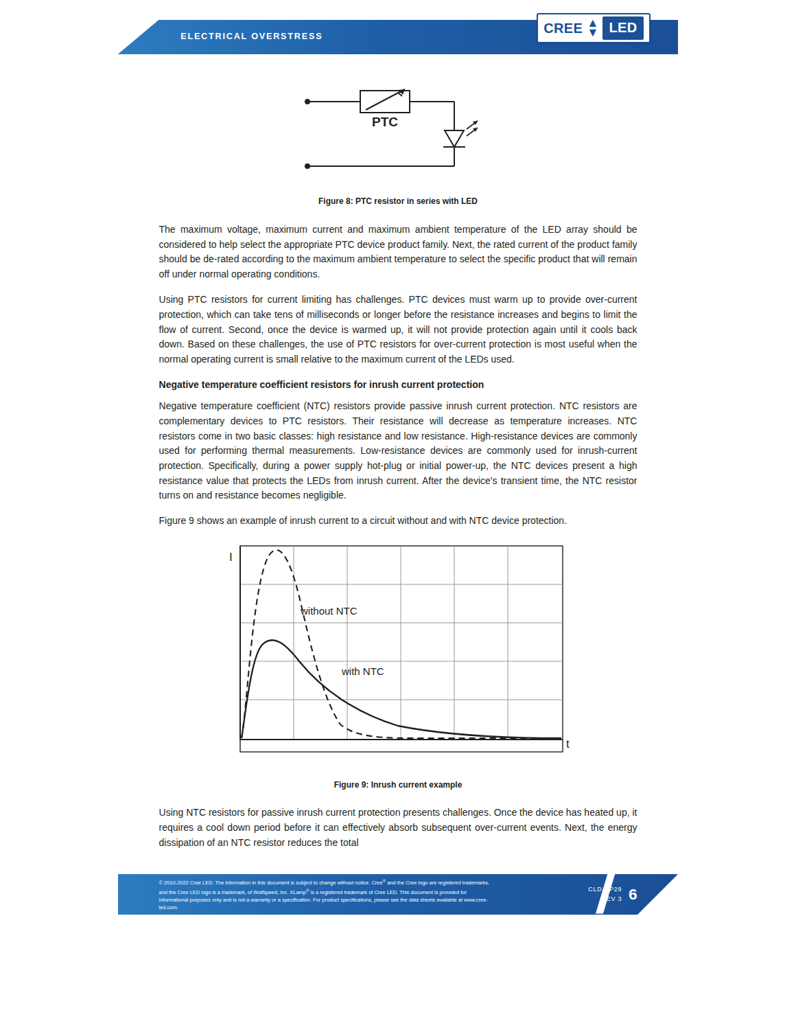Electrical Overstress
CREE ▲
▼ LED
PTC
Figure 8: PTC resistor in series with LED
The maximum voltage, maximum current and maximum ambient temperature of the LED array should be considered to help select the appropriate PTC device product family. Next, the rated current of the product family should be de-rated according to the maximum ambient temperature to select the specific product that will remain off under normal operating conditions.
Using PTC resistors for current limiting has challenges. PTC devices must warm up to provide over-current protection, which can take tens of milliseconds or longer before the resistance increases and begins to limit the flow of current. Second, once the device is warmed up, it will not provide protection again until it cools back down. Based on these challenges, the use of PTC resistors for over-current protection is most useful when the normal operating current is small relative to the maximum current of the LEDs used.
Negative temperature coefficient resistors for inrush current protection
Negative temperature coefficient (NTC) resistors provide passive inrush current protection. NTC resistors are complementary devices to PTC resistors. Their resistance will decrease as temperature increases. NTC resistors come in two basic classes: high resistance and low resistance. High-resistance devices are commonly used for performing thermal measurements. Low-resistance devices are commonly used for inrush-current protection. Specifically, during a power supply hot-plug or initial power-up, the NTC devices present a high resistance value that protects the LEDs from inrush current. After the device's transient time, the NTC resistor turns on and resistance becomes negligible.
Figure 9 shows an example of inrush current to a circuit without and with NTC device protection.
I t without NTC with NTC
Figure 9: Inrush current example
Using NTC resistors for passive inrush current protection presents challenges. Once the device has heated up, it requires a cool down period before it can effectively absorb subsequent over-current events. Next, the energy dissipation of an NTC resistor reduces the total
© 2010-2022 Cree LED. The information in this document is subject to change without notice. Cree® and the Cree logo are registered trademarks, and the Cree LED logo is a trademark, of Wolfspeed, Inc. XLamp® is a registered trademark of Cree LED. This document is provided for informational purposes only and is not a warranty or a specification. For product specifications, please see the data sheets available at www.cree-led.com.
CLD-AP29
REV 3
6